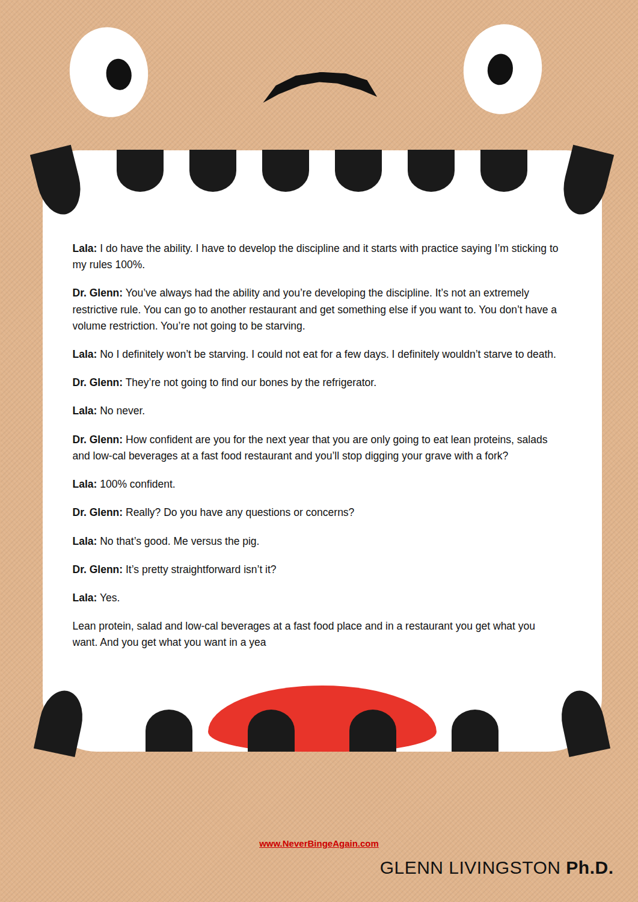Lala: I do have the ability. I have to develop the discipline and it starts with practice saying I’m sticking to my rules 100%.
Dr. Glenn: You’ve always had the ability and you’re developing the discipline. It’s not an extremely restrictive rule. You can go to another restaurant and get something else if you want to. You don’t have a volume restriction. You’re not going to be starving.
Lala: No I definitely won’t be starving. I could not eat for a few days. I definitely wouldn’t starve to death.
Dr. Glenn: They’re not going to find our bones by the refrigerator.
Lala: No never.
Dr. Glenn: How confident are you for the next year that you are only going to eat lean proteins, salads and low-cal beverages at a fast food restaurant and you’ll stop digging your grave with a fork?
Lala: 100% confident.
Dr. Glenn: Really? Do you have any questions or concerns?
Lala: No that’s good. Me versus the pig.
Dr. Glenn: It’s pretty straightforward isn’t it?
Lala: Yes.
Lean protein, salad and low-cal beverages at a fast food place and in a restaurant you get what you want. And you get what you want in a yea
www.NeverBingeAgain.com
GLENN LIVINGSTON Ph.D.